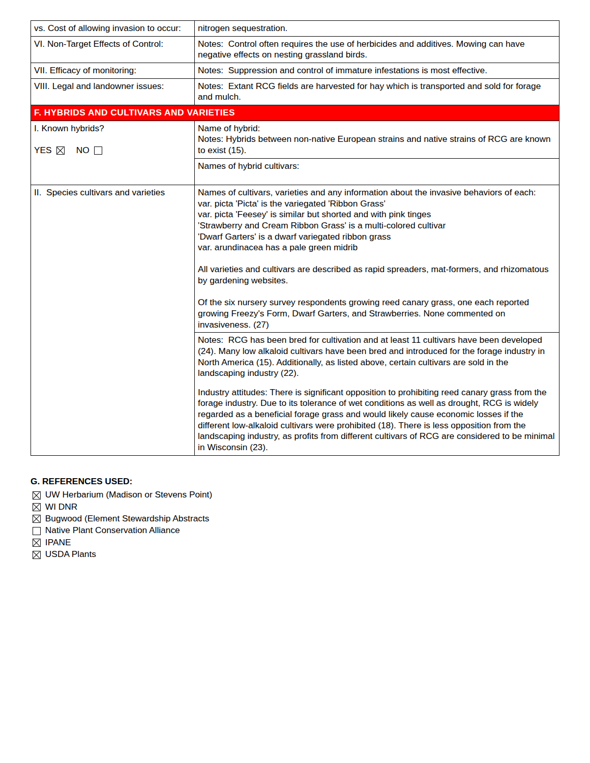| vs. Cost of allowing invasion to occur: | nitrogen sequestration. |
| VI. Non-Target Effects of Control: | Notes: Control often requires the use of herbicides and additives. Mowing can have negative effects on nesting grassland birds. |
| VII. Efficacy of monitoring: | Notes: Suppression and control of immature infestations is most effective. |
| VIII. Legal and landowner issues: | Notes: Extant RCG fields are harvested for hay which is transported and sold for forage and mulch. |
| F. HYBRIDS AND CULTIVARS AND VARIETIES |
| I. Known hybrids? YES NO | Name of hybrid: Notes: Hybrids between non-native European strains and native strains of RCG are known to exist (15). |
| Names of hybrid cultivars: |
| II. Species cultivars and varieties | Names of cultivars, varieties and any information about the invasive behaviors of each: var. picta 'Picta' is the variegated 'Ribbon Grass' var. picta 'Feesey' is similar but shorted and with pink tinges 'Strawberry and Cream Ribbon Grass' is a multi-colored cultivar 'Dwarf Garters' is a dwarf variegated ribbon grass var. arundinacea has a pale green midrib All varieties and cultivars are described as rapid spreaders, mat-formers, and rhizomatous by gardening websites. Of the six nursery survey respondents growing reed canary grass, one each reported growing Freezy's Form, Dwarf Garters, and Strawberries. None commented on invasiveness. (27) |
| Notes: RCG has been bred for cultivation and at least 11 cultivars have been developed (24). Many low alkaloid cultivars have been bred and introduced for the forage industry in North America (15). Additionally, as listed above, certain cultivars are sold in the landscaping industry (22). Industry attitudes: There is significant opposition to prohibiting reed canary grass from the forage industry. Due to its tolerance of wet conditions as well as drought, RCG is widely regarded as a beneficial forage grass and would likely cause economic losses if the different low-alkaloid cultivars were prohibited (18). There is less opposition from the landscaping industry, as profits from different cultivars of RCG are considered to be minimal in Wisconsin (23). |
G. REFERENCES USED:
UW Herbarium (Madison or Stevens Point)
WI DNR
Bugwood (Element Stewardship Abstracts
Native Plant Conservation Alliance
IPANE
USDA Plants